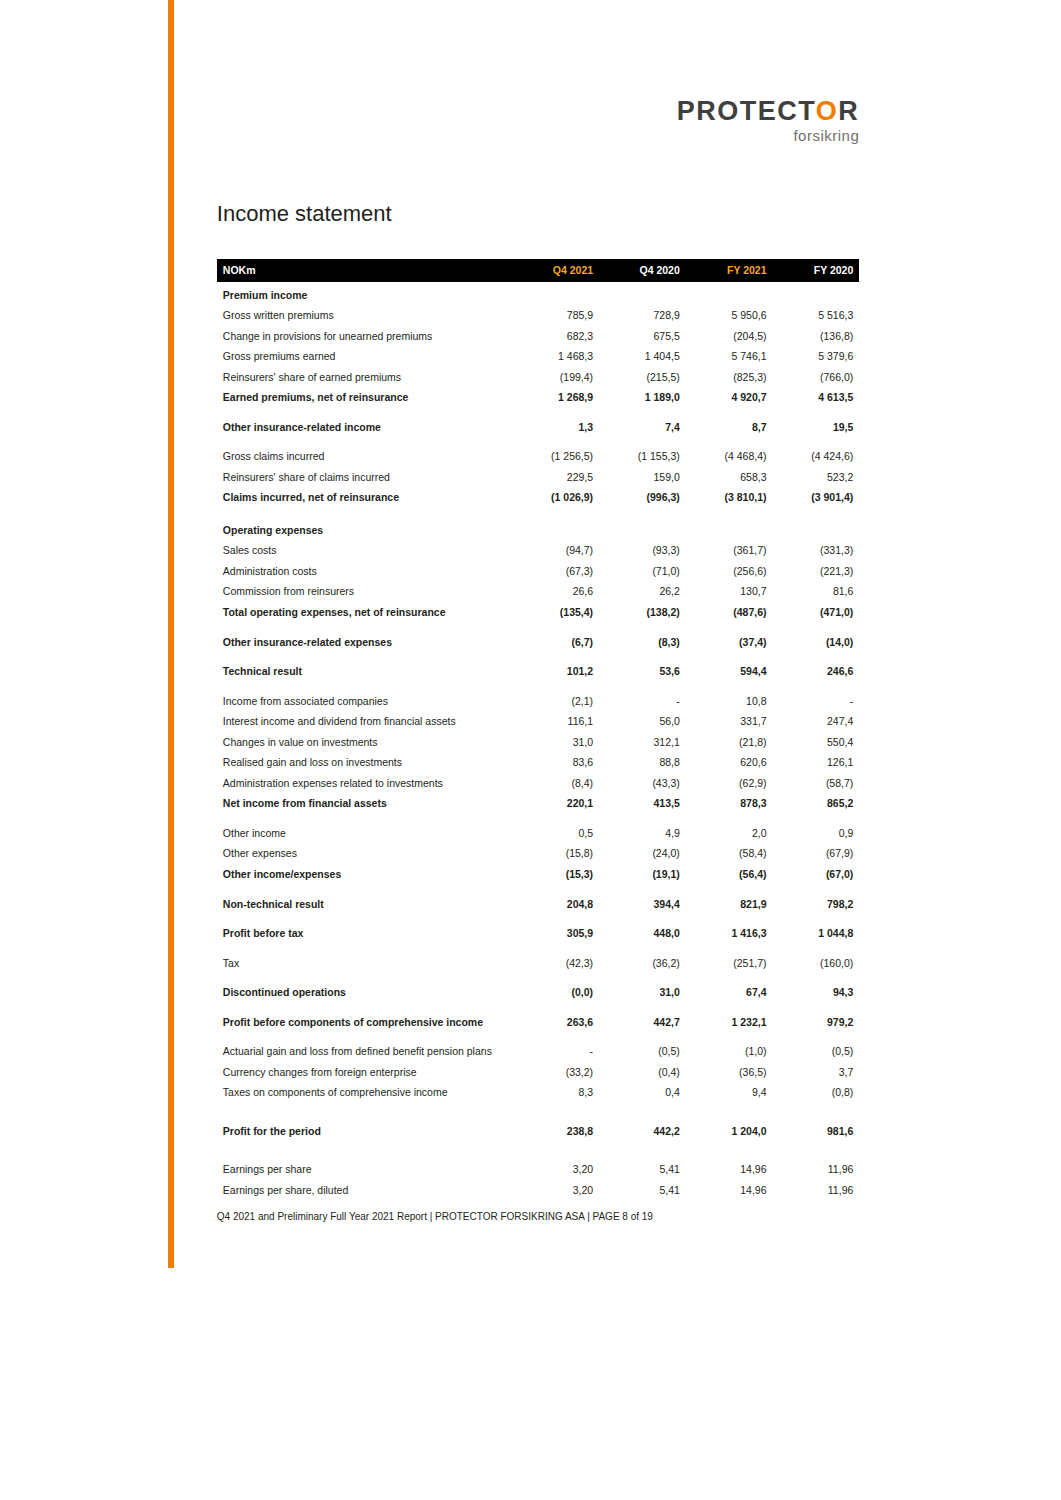PROTECTOR
forsikring
Income statement
| NOKm | Q4 2021 | Q4 2020 | FY 2021 | FY 2020 |
| --- | --- | --- | --- | --- |
| Premium income | | | | |
| Gross written premiums | 785,9 | 728,9 | 5 950,6 | 5 516,3 |
| Change in provisions for unearned premiums | 682,3 | 675,5 | (204,5) | (136,8) |
| Gross premiums earned | 1 468,3 | 1 404,5 | 5 746,1 | 5 379,6 |
| Reinsurers' share of earned premiums | (199,4) | (215,5) | (825,3) | (766,0) |
| Earned premiums, net of reinsurance | 1 268,9 | 1 189,0 | 4 920,7 | 4 613,5 |
| Other insurance-related income | 1,3 | 7,4 | 8,7 | 19,5 |
| Gross claims incurred | (1 256,5) | (1 155,3) | (4 468,4) | (4 424,6) |
| Reinsurers' share of claims incurred | 229,5 | 159,0 | 658,3 | 523,2 |
| Claims incurred, net of reinsurance | (1 026,9) | (996,3) | (3 810,1) | (3 901,4) |
| Operating expenses | | | | |
| Sales costs | (94,7) | (93,3) | (361,7) | (331,3) |
| Administration costs | (67,3) | (71,0) | (256,6) | (221,3) |
| Commission from reinsurers | 26,6 | 26,2 | 130,7 | 81,6 |
| Total operating expenses, net of reinsurance | (135,4) | (138,2) | (487,6) | (471,0) |
| Other insurance-related expenses | (6,7) | (8,3) | (37,4) | (14,0) |
| Technical result | 101,2 | 53,6 | 594,4 | 246,6 |
| Income from associated companies | (2,1) | - | 10,8 | - |
| Interest income and dividend from financial assets | 116,1 | 56,0 | 331,7 | 247,4 |
| Changes in value on investments | 31,0 | 312,1 | (21,8) | 550,4 |
| Realised gain and loss on investments | 83,6 | 88,8 | 620,6 | 126,1 |
| Administration expenses related to investments | (8,4) | (43,3) | (62,9) | (58,7) |
| Net income from financial assets | 220,1 | 413,5 | 878,3 | 865,2 |
| Other income | 0,5 | 4,9 | 2,0 | 0,9 |
| Other expenses | (15,8) | (24,0) | (58,4) | (67,9) |
| Other income/expenses | (15,3) | (19,1) | (56,4) | (67,0) |
| Non-technical result | 204,8 | 394,4 | 821,9 | 798,2 |
| Profit before tax | 305,9 | 448,0 | 1 416,3 | 1 044,8 |
| Tax | (42,3) | (36,2) | (251,7) | (160,0) |
| Discontinued operations | (0,0) | 31,0 | 67,4 | 94,3 |
| Profit before components of comprehensive income | 263,6 | 442,7 | 1 232,1 | 979,2 |
| Actuarial gain and loss from defined benefit pension plans | - | (0,5) | (1,0) | (0,5) |
| Currency changes from foreign enterprise | (33,2) | (0,4) | (36,5) | 3,7 |
| Taxes on components of comprehensive income | 8,3 | 0,4 | 9,4 | (0,8) |
| Profit for the period | 238,8 | 442,2 | 1 204,0 | 981,6 |
| Earnings per share | 3,20 | 5,41 | 14,96 | 11,96 |
| Earnings per share, diluted | 3,20 | 5,41 | 14,96 | 11,96 |
Q4 2021 and Preliminary Full Year 2021 Report | PROTECTOR FORSIKRING ASA | PAGE 8 of 19